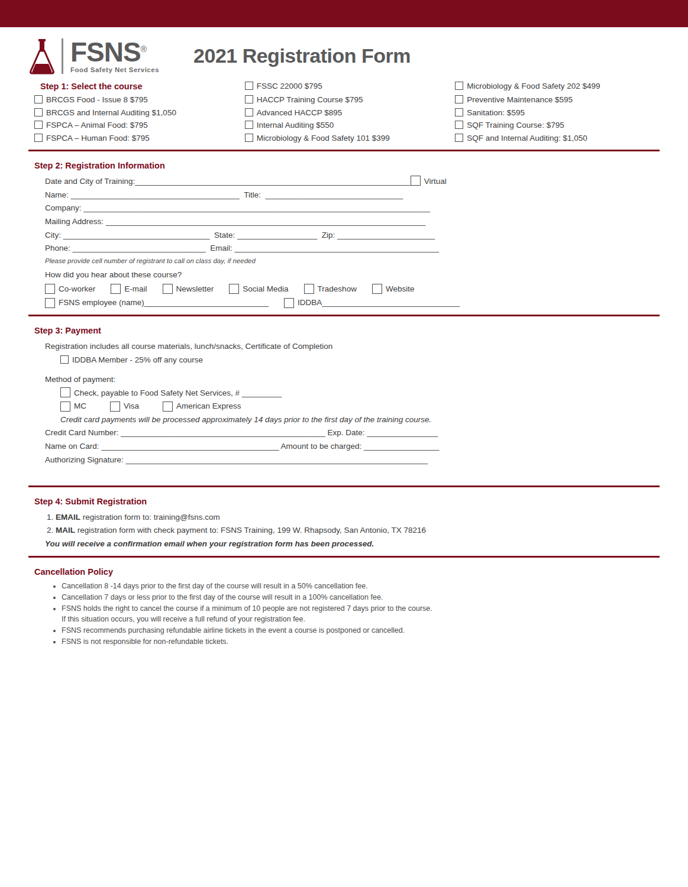FSNS®
Food Safety Net Services
2021 Registration Form
Step 1: Select the course
FSSC 22000 $795
Microbiology & Food Safety 202 $499
BRCGS Food - Issue 8 $795
HACCP Training Course $795
Preventive Maintenance $595
BRCGS and Internal Auditing $1,050
Advanced HACCP $895
Sanitation: $595
FSPCA – Animal Food: $795
Internal Auditing $550
SQF Training Course: $795
FSPCA – Human Food: $795
Microbiology & Food Safety 101 $399
SQF and Internal Auditing: $1,050
Step 2: Registration Information
Date and City of Training:______________________________________________________________ Virtual
Name: ______________________________________ Title: _______________________________
Company: ______________________________________________________________________________
Mailing Address: ________________________________________________________________________
City: _________________________________ State: __________________ Zip: ______________________
Phone: ______________________________ Email: ______________________________________________
Please provide cell number of registrant to call on class day, if needed
How did you hear about these course?
Co-worker E-mail Newsletter Social Media Tradeshow Website
FSNS employee (name)____________________________ IDDBA_______________________________
Step 3: Payment
Registration includes all course materials, lunch/snacks, Certificate of Completion
IDDBA Member - 25% off any course
Method of payment:
Check, payable to Food Safety Net Services, # _________
MC Visa American Express
Credit card payments will be processed approximately 14 days prior to the first day of the training course.
Credit Card Number: ______________________________________________ Exp. Date: ________________
Name on Card: ________________________________________ Amount to be charged: _________________
Authorizing Signature: ____________________________________________________________________
Step 4: Submit Registration
EMAIL registration form to: training@fsns.com
MAIL registration form with check payment to: FSNS Training, 199 W. Rhapsody, San Antonio, TX 78216
You will receive a confirmation email when your registration form has been processed.
Cancellation Policy
Cancellation 8 -14 days prior to the first day of the course will result in a 50% cancellation fee.
Cancellation 7 days or less prior to the first day of the course will result in a 100% cancellation fee.
FSNS holds the right to cancel the course if a minimum of 10 people are not registered 7 days prior to the course. If this situation occurs, you will receive a full refund of your registration fee.
FSNS recommends purchasing refundable airline tickets in the event a course is postponed or cancelled.
FSNS is not responsible for non-refundable tickets.